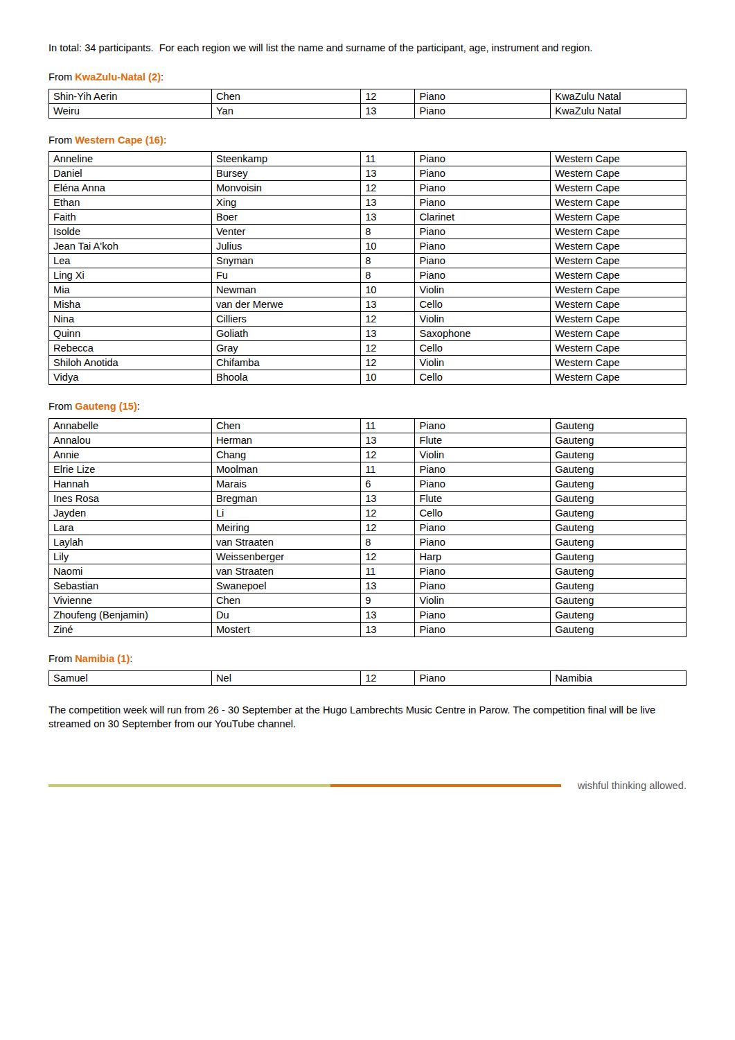In total: 34 participants. For each region we will list the name and surname of the participant, age, instrument and region.
From KwaZulu-Natal (2):
| Shin-Yih Aerin | Chen | 12 | Piano | KwaZulu Natal |
| Weiru | Yan | 13 | Piano | KwaZulu Natal |
From Western Cape (16):
| Anneline | Steenkamp | 11 | Piano | Western Cape |
| Daniel | Bursey | 13 | Piano | Western Cape |
| Eléna Anna | Monvoisin | 12 | Piano | Western Cape |
| Ethan | Xing | 13 | Piano | Western Cape |
| Faith | Boer | 13 | Clarinet | Western Cape |
| Isolde | Venter | 8 | Piano | Western Cape |
| Jean Tai A'koh | Julius | 10 | Piano | Western Cape |
| Lea | Snyman | 8 | Piano | Western Cape |
| Ling Xi | Fu | 8 | Piano | Western Cape |
| Mia | Newman | 10 | Violin | Western Cape |
| Misha | van der Merwe | 13 | Cello | Western Cape |
| Nina | Cilliers | 12 | Violin | Western Cape |
| Quinn | Goliath | 13 | Saxophone | Western Cape |
| Rebecca | Gray | 12 | Cello | Western Cape |
| Shiloh Anotida | Chifamba | 12 | Violin | Western Cape |
| Vidya | Bhoola | 10 | Cello | Western Cape |
From Gauteng (15):
| Annabelle | Chen | 11 | Piano | Gauteng |
| Annalou | Herman | 13 | Flute | Gauteng |
| Annie | Chang | 12 | Violin | Gauteng |
| Elrie Lize | Moolman | 11 | Piano | Gauteng |
| Hannah | Marais | 6 | Piano | Gauteng |
| Ines Rosa | Bregman | 13 | Flute | Gauteng |
| Jayden | Li | 12 | Cello | Gauteng |
| Lara | Meiring | 12 | Piano | Gauteng |
| Laylah | van Straaten | 8 | Piano | Gauteng |
| Lily | Weissenberger | 12 | Harp | Gauteng |
| Naomi | van Straaten | 11 | Piano | Gauteng |
| Sebastian | Swanepoel | 13 | Piano | Gauteng |
| Vivienne | Chen | 9 | Violin | Gauteng |
| Zhoufeng (Benjamin) | Du | 13 | Piano | Gauteng |
| Ziné | Mostert | 13 | Piano | Gauteng |
From Namibia (1):
| Samuel | Nel | 12 | Piano | Namibia |
The competition week will run from 26 - 30 September at the Hugo Lambrechts Music Centre in Parow. The competition final will be live streamed on 30 September from our YouTube channel.
wishful thinking allowed.